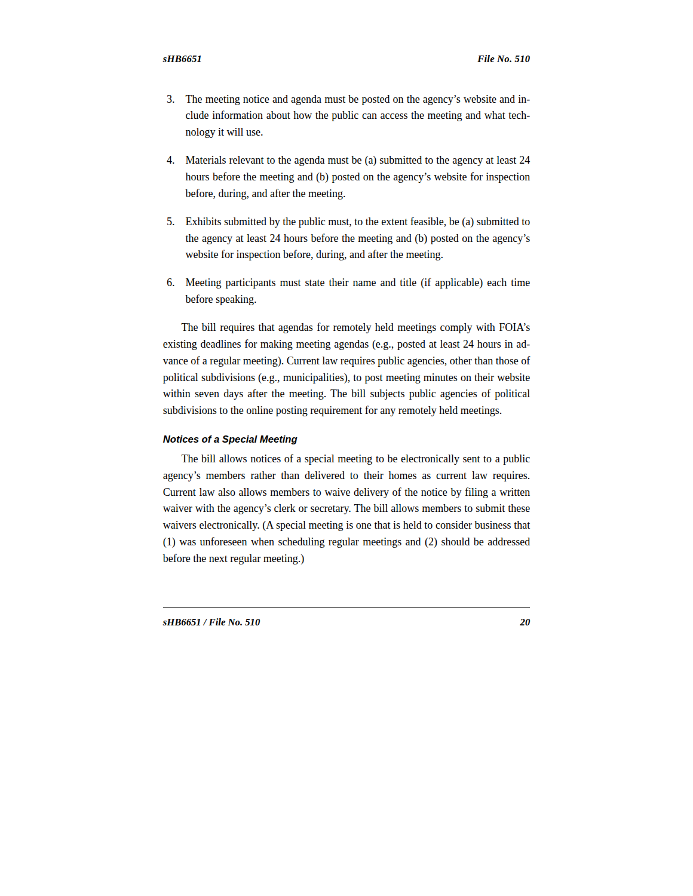sHB6651 File No. 510
3. The meeting notice and agenda must be posted on the agency’s website and include information about how the public can access the meeting and what technology it will use.
4. Materials relevant to the agenda must be (a) submitted to the agency at least 24 hours before the meeting and (b) posted on the agency’s website for inspection before, during, and after the meeting.
5. Exhibits submitted by the public must, to the extent feasible, be (a) submitted to the agency at least 24 hours before the meeting and (b) posted on the agency’s website for inspection before, during, and after the meeting.
6. Meeting participants must state their name and title (if applicable) each time before speaking.
The bill requires that agendas for remotely held meetings comply with FOIA’s existing deadlines for making meeting agendas (e.g., posted at least 24 hours in advance of a regular meeting). Current law requires public agencies, other than those of political subdivisions (e.g., municipalities), to post meeting minutes on their website within seven days after the meeting. The bill subjects public agencies of political subdivisions to the online posting requirement for any remotely held meetings.
Notices of a Special Meeting
The bill allows notices of a special meeting to be electronically sent to a public agency’s members rather than delivered to their homes as current law requires. Current law also allows members to waive delivery of the notice by filing a written waiver with the agency’s clerk or secretary. The bill allows members to submit these waivers electronically. (A special meeting is one that is held to consider business that (1) was unforeseen when scheduling regular meetings and (2) should be addressed before the next regular meeting.)
sHB6651 / File No. 510 20